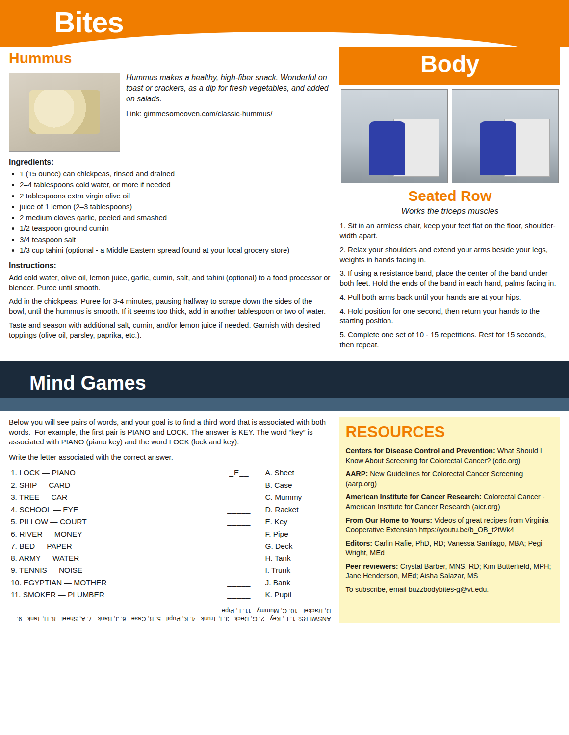Bites
Hummus
Hummus makes a healthy, high-fiber snack. Wonderful on toast or crackers, as a dip for fresh vegetables, and added on salads.
Link: gimmesomeoven.com/classic-hummus/
Ingredients:
1 (15 ounce) can chickpeas, rinsed and drained
2–4 tablespoons cold water, or more if needed
2 tablespoons extra virgin olive oil
juice of 1 lemon (2–3 tablespoons)
2 medium cloves garlic, peeled and smashed
1/2 teaspoon ground cumin
3/4 teaspoon salt
1/3 cup tahini (optional - a Middle Eastern spread found at your local grocery store)
Instructions:
Add cold water, olive oil, lemon juice, garlic, cumin, salt, and tahini (optional) to a food processor or blender. Puree until smooth.
Add in the chickpeas. Puree for 3-4 minutes, pausing halfway to scrape down the sides of the bowl, until the hummus is smooth. If it seems too thick, add in another tablespoon or two of water.
Taste and season with additional salt, cumin, and/or lemon juice if needed. Garnish with desired toppings (olive oil, parsley, paprika, etc.).
Body
Seated Row
Works the triceps muscles
1. Sit in an armless chair, keep your feet flat on the floor, shoulder-width apart.
2. Relax your shoulders and extend your arms beside your legs, weights in hands facing in.
3. If using a resistance band, place the center of the band under both feet. Hold the ends of the band in each hand, palms facing in.
4. Pull both arms back until your hands are at your hips.
4. Hold position for one second, then return your hands to the starting position.
5. Complete one set of 10 - 15 repetitions. Rest for 15 seconds, then repeat.
Mind Games
Below you will see pairs of words, and your goal is to find a third word that is associated with both words. For example, the first pair is PIANO and LOCK. The answer is KEY. The word “key” is associated with PIANO (piano key) and the word LOCK (lock and key).
Write the letter associated with the correct answer.
| 1. LOCK — PIANO | _E__ | A. Sheet |
| 2. SHIP — CARD | _____ | B. Case |
| 3. TREE — CAR | _____ | C. Mummy |
| 4. SCHOOL — EYE | _____ | D. Racket |
| 5. PILLOW — COURT | _____ | E. Key |
| 6. RIVER — MONEY | _____ | F. Pipe |
| 7. BED — PAPER | _____ | G. Deck |
| 8. ARMY — WATER | _____ | H. Tank |
| 9. TENNIS — NOISE | _____ | I. Trunk |
| 10. EGYPTIAN — MOTHER | _____ | J. Bank |
| 11. SMOKER — PLUMBER | _____ | K. Pupil |
ANSWERS: 1. E, Key 2. G, Deck 3. I, Trunk 4. K, Pupil 5. B, Case 6. J, Bank 7. A, Sheet 8. H, Tank 9. D, Racket 10. C, Mummy 11. F, Pipe
RESOURCES
Centers for Disease Control and Prevention: What Should I Know About Screening for Colorectal Cancer? (cdc.org)
AARP: New Guidelines for Colorectal Cancer Screening (aarp.org)
American Institute for Cancer Research: Colorectal Cancer - American Institute for Cancer Research (aicr.org)
From Our Home to Yours: Videos of great recipes from Virginia Cooperative Extension https://youtu.be/b_OB_t2tWk4
Editors: Carlin Rafie, PhD, RD; Vanessa Santiago, MBA; Pegi Wright, MEd
Peer reviewers: Crystal Barber, MNS, RD; Kim Butterfield, MPH; Jane Henderson, MEd; Aisha Salazar, MS
To subscribe, email buzzbodybites-g@vt.edu.